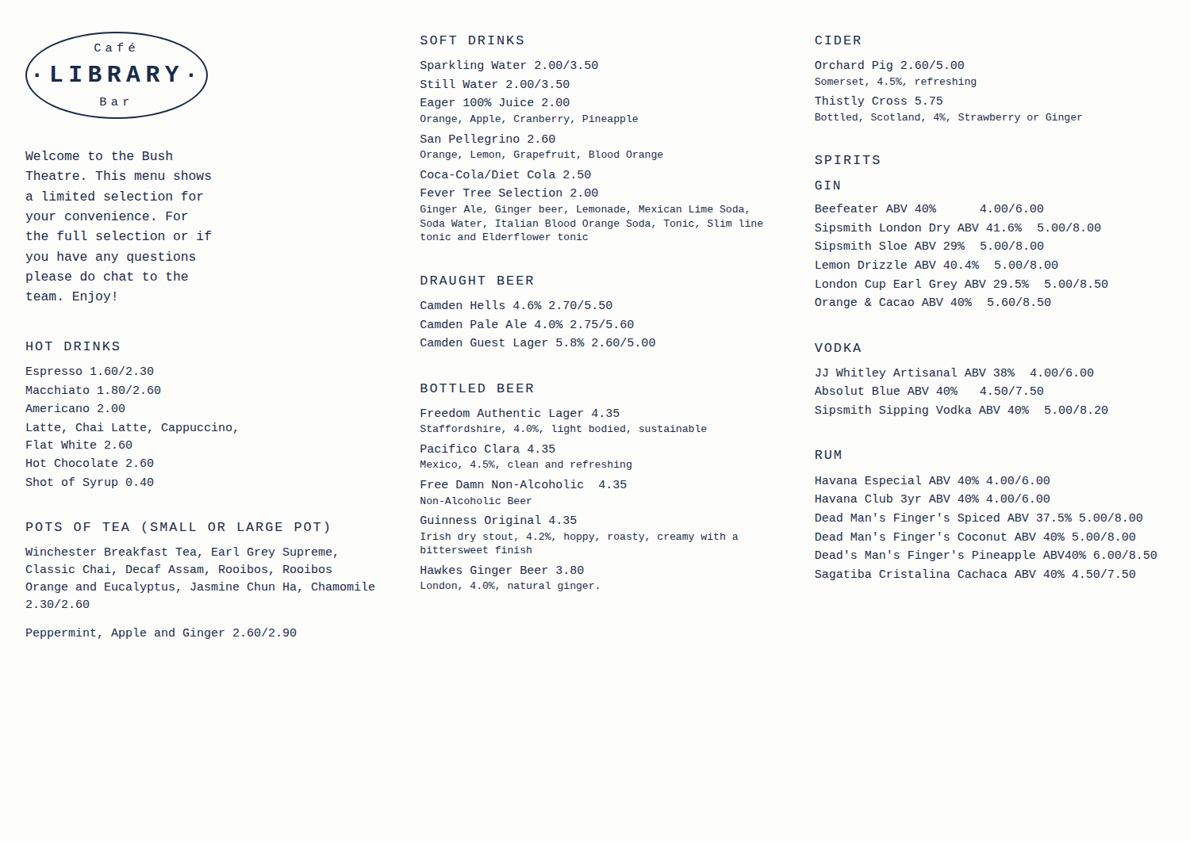Café ·LIBRARY· Bar
Welcome to the Bush Theatre. This menu shows a limited selection for your convenience. For the full selection or if you have any questions please do chat to the team. Enjoy!
Hot Drinks
Espresso 1.60/2.30
Macchiato 1.80/2.60
Americano 2.00
Latte, Chai Latte, Cappuccino,
Flat White 2.60
Hot Chocolate 2.60
Shot of Syrup 0.40
Pots of Tea (Small or large pot)
Winchester Breakfast Tea, Earl Grey Supreme, Classic Chai, Decaf Assam, Rooibos, Rooibos Orange and Eucalyptus, Jasmine Chun Ha, Chamomile 2.30/2.60
Peppermint, Apple and Ginger 2.60/2.90
Soft Drinks
Sparkling Water 2.00/3.50
Still Water 2.00/3.50
Eager 100% Juice 2.00 Orange, Apple, Cranberry, Pineapple
San Pellegrino 2.60 Orange, Lemon, Grapefruit, Blood Orange
Coca-Cola/Diet Cola 2.50
Fever Tree Selection 2.00 Ginger Ale, Ginger beer, Lemonade, Mexican Lime Soda, Soda Water, Italian Blood Orange Soda, Tonic, Slim line tonic and Elderflower tonic
Draught Beer
Camden Hells 4.6% 2.70/5.50
Camden Pale Ale 4.0% 2.75/5.60
Camden Guest Lager 5.8% 2.60/5.00
Bottled Beer
Freedom Authentic Lager 4.35 Staffordshire, 4.0%, light bodied, sustainable
Pacifico Clara 4.35 Mexico, 4.5%, clean and refreshing
Free Damn Non-Alcoholic 4.35 Non-Alcoholic Beer
Guinness Original 4.35 Irish dry stout, 4.2%, hoppy, roasty, creamy with a bittersweet finish
Hawkes Ginger Beer 3.80 London, 4.0%, natural ginger.
Cider
Orchard Pig 2.60/5.00 Somerset, 4.5%, refreshing
Thistly Cross 5.75 Bottled, Scotland, 4%, Strawberry or Ginger
Spirits
Gin
Beefeater ABV 40% 4.00/6.00
Sipsmith London Dry ABV 41.6% 5.00/8.00
Sipsmith Sloe ABV 29% 5.00/8.00
Lemon Drizzle ABV 40.4% 5.00/8.00
London Cup Earl Grey ABV 29.5% 5.00/8.50
Orange & Cacao ABV 40% 5.60/8.50
Vodka
JJ Whitley Artisanal ABV 38% 4.00/6.00
Absolut Blue ABV 40% 4.50/7.50
Sipsmith Sipping Vodka ABV 40% 5.00/8.20
Rum
Havana Especial ABV 40% 4.00/6.00
Havana Club 3yr ABV 40% 4.00/6.00
Dead Man's Finger's Spiced ABV 37.5% 5.00/8.00
Dead Man's Finger's Coconut ABV 40% 5.00/8.00
Dead's Man's Finger's Pineapple ABV40% 6.00/8.50
Sagatiba Cristalina Cachaca ABV 40% 4.50/7.50